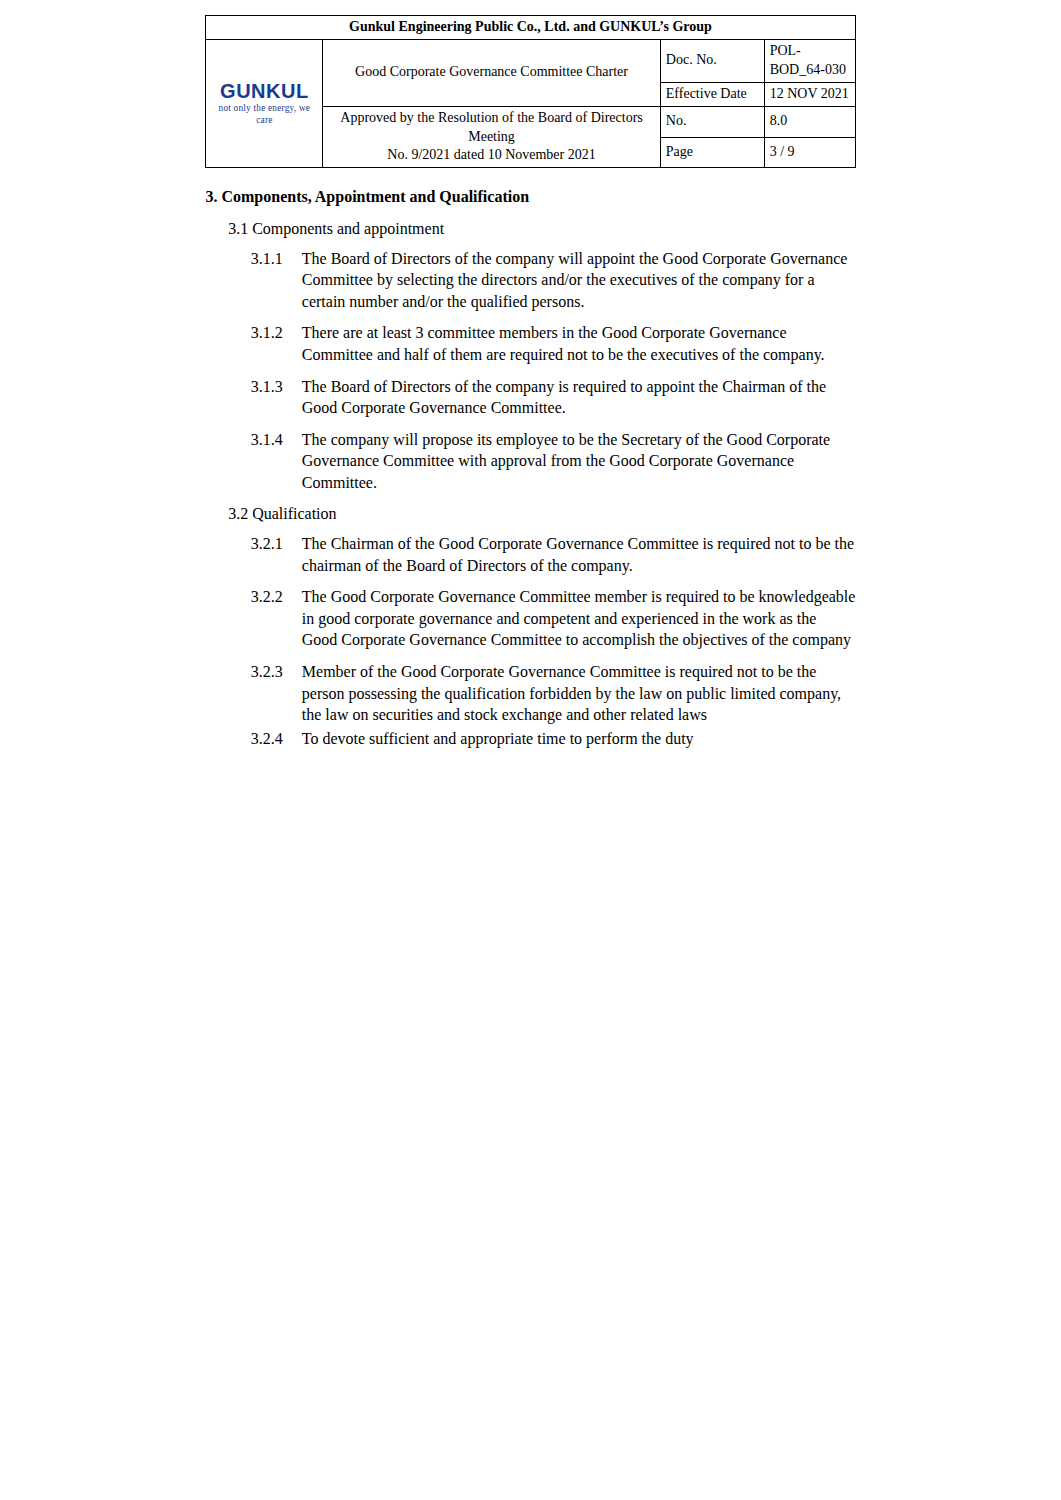| Gunkul Engineering Public Co., Ltd. and GUNKUL’s Group |
| GUNKUL not only the energy, we care | Good Corporate Governance Committee Charter | Doc. No. | POL-BOD_64-030 |
| Effective Date | 12 NOV 2021 |
| Approved by the Resolution of the Board of Directors Meeting No. 9/2021 dated 10 November 2021 | No. | 8.0 |
| Page | 3 / 9 |
3. Components, Appointment and Qualification
3.1 Components and appointment
3.1.1
The Board of Directors of the company will appoint the Good Corporate Governance Committee by selecting the directors and/or the executives of the company for a certain number and/or the qualified persons.
3.1.2
There are at least 3 committee members in the Good Corporate Governance Committee and half of them are required not to be the executives of the company.
3.1.3
The Board of Directors of the company is required to appoint the Chairman of the Good Corporate Governance Committee.
3.1.4
The company will propose its employee to be the Secretary of the Good Corporate Governance Committee with approval from the Good Corporate Governance Committee.
3.2 Qualification
3.2.1
The Chairman of the Good Corporate Governance Committee is required not to be the chairman of the Board of Directors of the company.
3.2.2
The Good Corporate Governance Committee member is required to be knowledgeable in good corporate governance and competent and experienced in the work as the Good Corporate Governance Committee to accomplish the objectives of the company
3.2.3
Member of the Good Corporate Governance Committee is required not to be the person possessing the qualification forbidden by the law on public limited company, the law on securities and stock exchange and other related laws
3.2.4
To devote sufficient and appropriate time to perform the duty